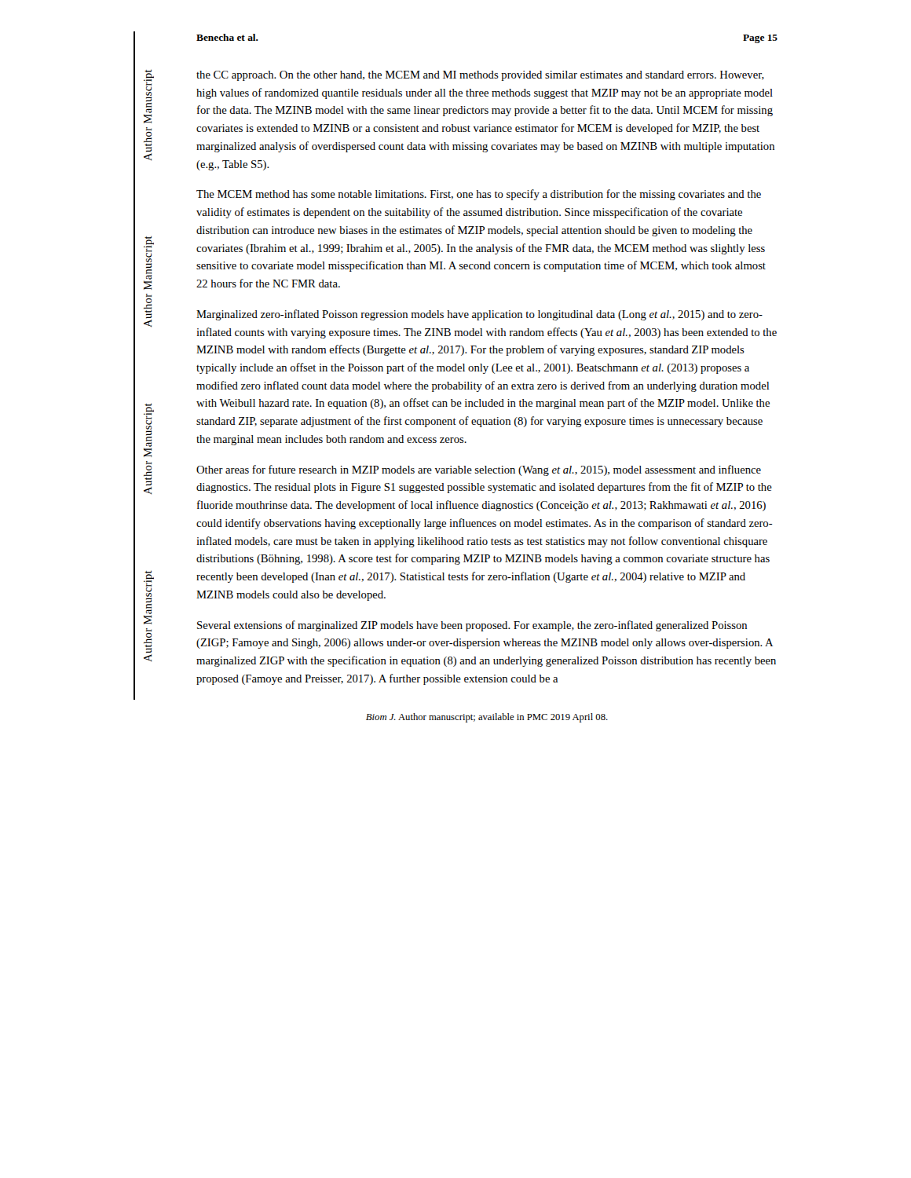Author Manuscript Author Manuscript Author Manuscript Author Manuscript
Benecha et al.
Page 15
the CC approach. On the other hand, the MCEM and MI methods provided similar estimates and standard errors. However, high values of randomized quantile residuals under all the three methods suggest that MZIP may not be an appropriate model for the data. The MZINB model with the same linear predictors may provide a better fit to the data. Until MCEM for missing covariates is extended to MZINB or a consistent and robust variance estimator for MCEM is developed for MZIP, the best marginalized analysis of overdispersed count data with missing covariates may be based on MZINB with multiple imputation (e.g., Table S5).
The MCEM method has some notable limitations. First, one has to specify a distribution for the missing covariates and the validity of estimates is dependent on the suitability of the assumed distribution. Since misspecification of the covariate distribution can introduce new biases in the estimates of MZIP models, special attention should be given to modeling the covariates (Ibrahim et al., 1999; Ibrahim et al., 2005). In the analysis of the FMR data, the MCEM method was slightly less sensitive to covariate model misspecification than MI. A second concern is computation time of MCEM, which took almost 22 hours for the NC FMR data.
Marginalized zero-inflated Poisson regression models have application to longitudinal data (Long et al., 2015) and to zero-inflated counts with varying exposure times. The ZINB model with random effects (Yau et al., 2003) has been extended to the MZINB model with random effects (Burgette et al., 2017). For the problem of varying exposures, standard ZIP models typically include an offset in the Poisson part of the model only (Lee et al., 2001). Beatschmann et al. (2013) proposes a modified zero inflated count data model where the probability of an extra zero is derived from an underlying duration model with Weibull hazard rate. In equation (8), an offset can be included in the marginal mean part of the MZIP model. Unlike the standard ZIP, separate adjustment of the first component of equation (8) for varying exposure times is unnecessary because the marginal mean includes both random and excess zeros.
Other areas for future research in MZIP models are variable selection (Wang et al., 2015), model assessment and influence diagnostics. The residual plots in Figure S1 suggested possible systematic and isolated departures from the fit of MZIP to the fluoride mouthrinse data. The development of local influence diagnostics (Conceição et al., 2013; Rakhmawati et al., 2016) could identify observations having exceptionally large influences on model estimates. As in the comparison of standard zero-inflated models, care must be taken in applying likelihood ratio tests as test statistics may not follow conventional chisquare distributions (Böhning, 1998). A score test for comparing MZIP to MZINB models having a common covariate structure has recently been developed (Inan et al., 2017). Statistical tests for zero-inflation (Ugarte et al., 2004) relative to MZIP and MZINB models could also be developed.
Several extensions of marginalized ZIP models have been proposed. For example, the zero-inflated generalized Poisson (ZIGP; Famoye and Singh, 2006) allows under-or over-dispersion whereas the MZINB model only allows over-dispersion. A marginalized ZIGP with the specification in equation (8) and an underlying generalized Poisson distribution has recently been proposed (Famoye and Preisser, 2017). A further possible extension could be a
Biom J. Author manuscript; available in PMC 2019 April 08.